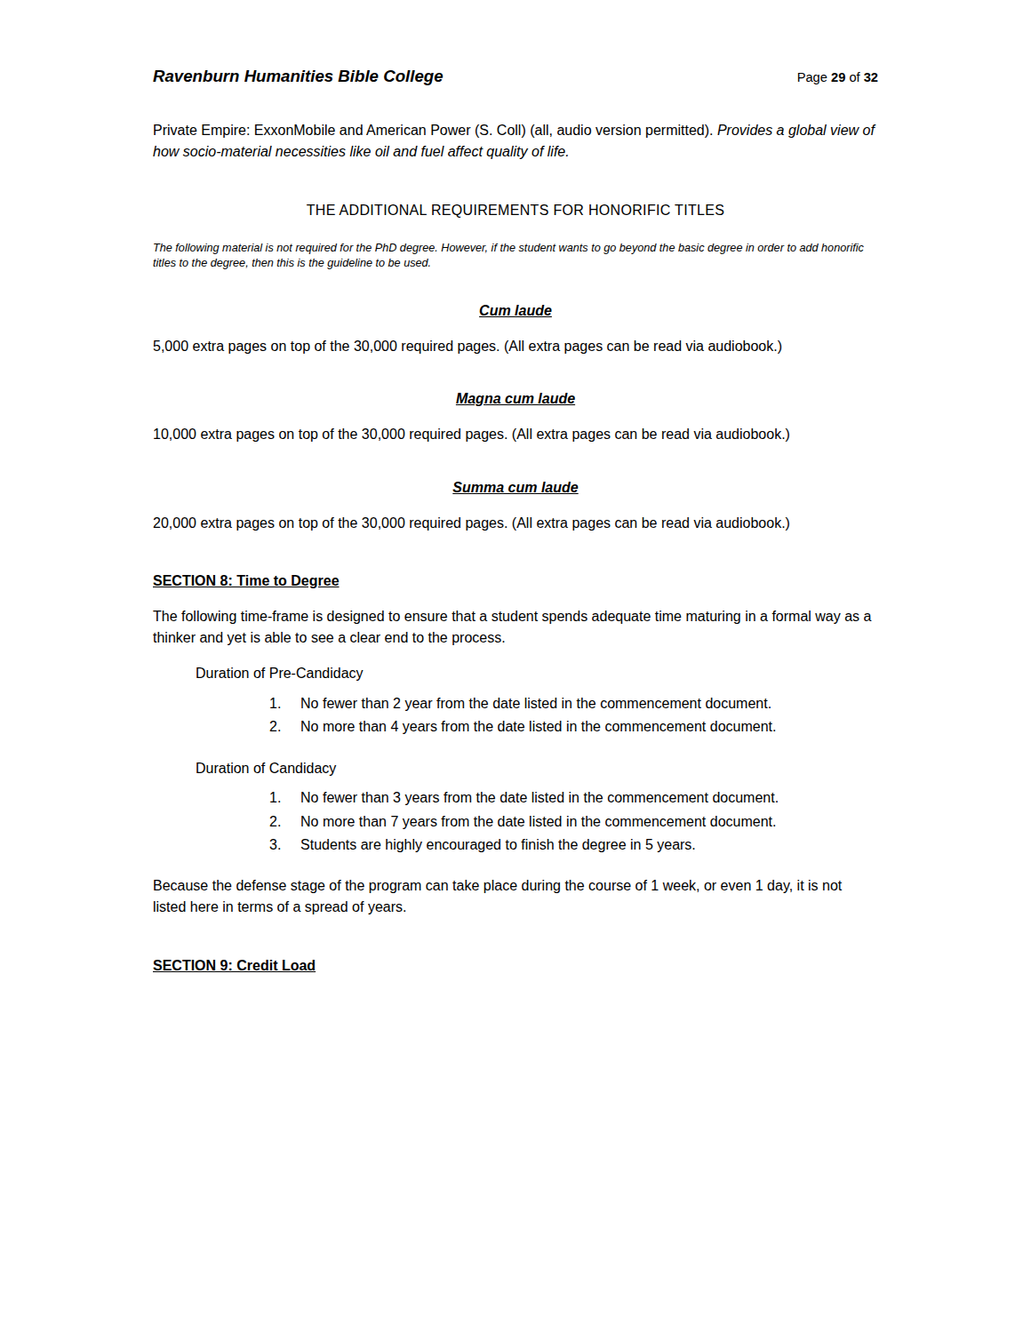Ravenburn Humanities Bible College
Page 29 of 32
Private Empire: ExxonMobile and American Power (S. Coll) (all, audio version permitted). Provides a global view of how socio-material necessities like oil and fuel affect quality of life.
THE ADDITIONAL REQUIREMENTS FOR HONORIFIC TITLES
The following material is not required for the PhD degree. However, if the student wants to go beyond the basic degree in order to add honorific titles to the degree, then this is the guideline to be used.
Cum laude
5,000 extra pages on top of the 30,000 required pages. (All extra pages can be read via audiobook.)
Magna cum laude
10,000 extra pages on top of the 30,000 required pages. (All extra pages can be read via audiobook.)
Summa cum laude
20,000 extra pages on top of the 30,000 required pages. (All extra pages can be read via audiobook.)
SECTION 8: Time to Degree
The following time-frame is designed to ensure that a student spends adequate time maturing in a formal way as a thinker and yet is able to see a clear end to the process.
Duration of Pre-Candidacy
No fewer than 2 year from the date listed in the commencement document.
No more than 4 years from the date listed in the commencement document.
Duration of Candidacy
No fewer than 3 years from the date listed in the commencement document.
No more than 7 years from the date listed in the commencement document.
Students are highly encouraged to finish the degree in 5 years.
Because the defense stage of the program can take place during the course of 1 week, or even 1 day, it is not listed here in terms of a spread of years.
SECTION 9: Credit Load